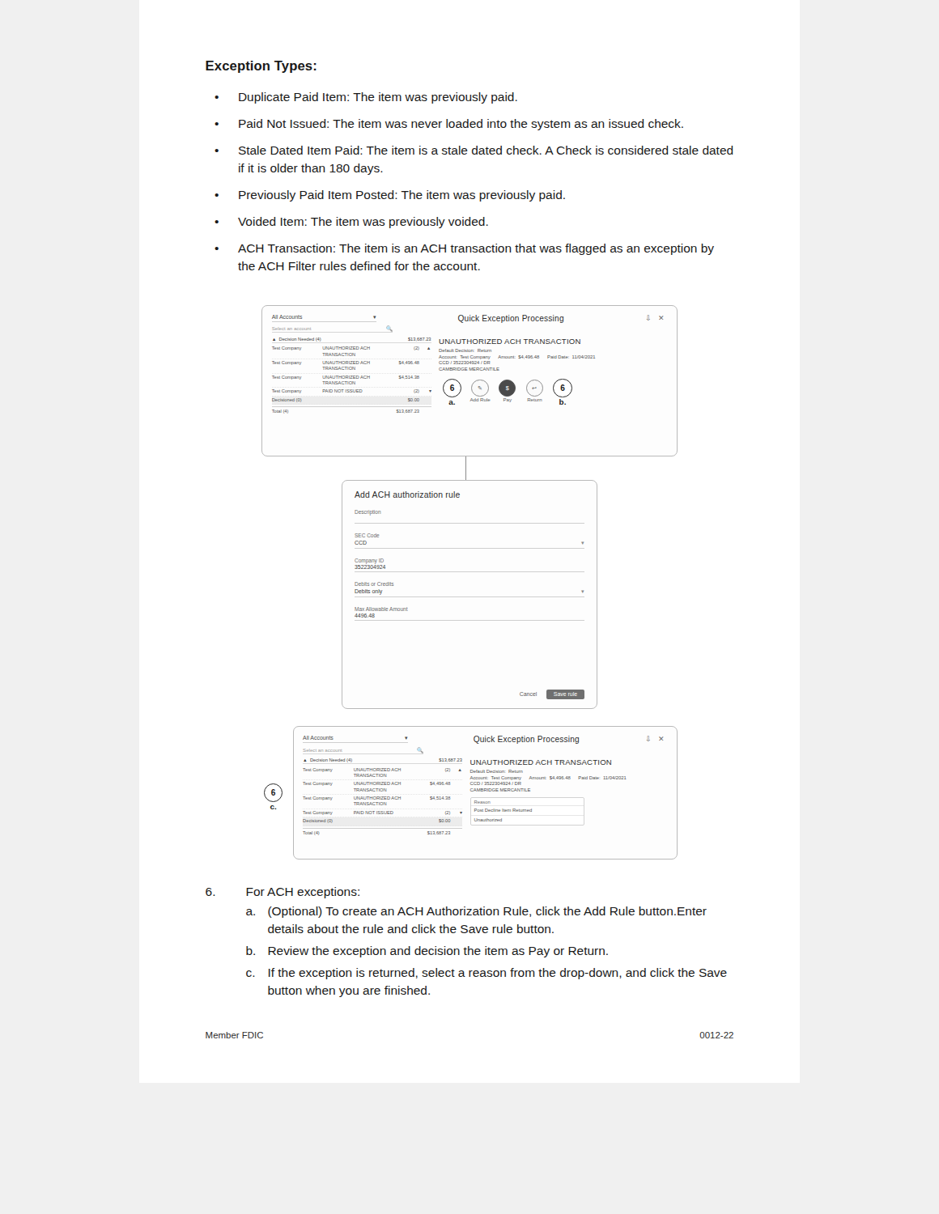Exception Types:
Duplicate Paid Item: The item was previously paid.
Paid Not Issued: The item was never loaded into the system as an issued check.
Stale Dated Item Paid: The item is a stale dated check. A Check is considered stale dated if it is older than 180 days.
Previously Paid Item Posted: The item was previously paid.
Voided Item: The item was previously voided.
ACH Transaction: The item is an ACH transaction that was flagged as an exception by the ACH Filter rules defined for the account.
All Accounts▾
Quick Exception Processing
⇩ ✕
Select an account🔍
▲ Decision Needed (4)$13,687.23
Test Company UNAUTHORIZED ACH TRANSACTION (2) ▲
Test Company UNAUTHORIZED ACH TRANSACTION $4,496.48
Test Company UNAUTHORIZED ACH TRANSACTION $4,514.38
Test Company PAID NOT ISSUED (2) ▾
Decisioned (0) $0.00
Total (4) $13,687.23
UNAUTHORIZED ACH TRANSACTION
Default Decision: Return
Account: Test Company Amount: $4,496.48 Paid Date: 11/04/2021
CCD / 3522304924 / DR
CAMBRIDGE MERCANTILE
6a.
✎Add Rule
$Pay
↩Return
6b.
Add ACH authorization rule
Description
SEC Code
CCD▾
Company ID
3522304924
Debits or Credits
Debits only▾
Max Allowable Amount
4496.48
Cancel Save rule
6c.
All Accounts▾
Quick Exception Processing
⇩ ✕
Select an account🔍
▲ Decision Needed (4)$13,687.23
Test Company UNAUTHORIZED ACH TRANSACTION (2) ▲
Test Company UNAUTHORIZED ACH TRANSACTION $4,496.48
Test Company UNAUTHORIZED ACH TRANSACTION $4,514.38
Test Company PAID NOT ISSUED (2) ▾
Decisioned (0) $0.00
Total (4) $13,687.23
UNAUTHORIZED ACH TRANSACTION
Default Decision: Return
Account: Test Company Amount: $4,496.48 Paid Date: 11/04/2021
CCD / 3522304924 / DR
CAMBRIDGE MERCANTILE
Reason
Post Decline Item Returned
Unauthorized
6.
For ACH exceptions:
a.(Optional) To create an ACH Authorization Rule, click the Add Rule button.Enter details about the rule and click the Save rule button.
b. Review the exception and decision the item as Pay or Return.
c. If the exception is returned, select a reason from the drop-down, and click the Save button when you are finished.
Member FDIC
0012-22